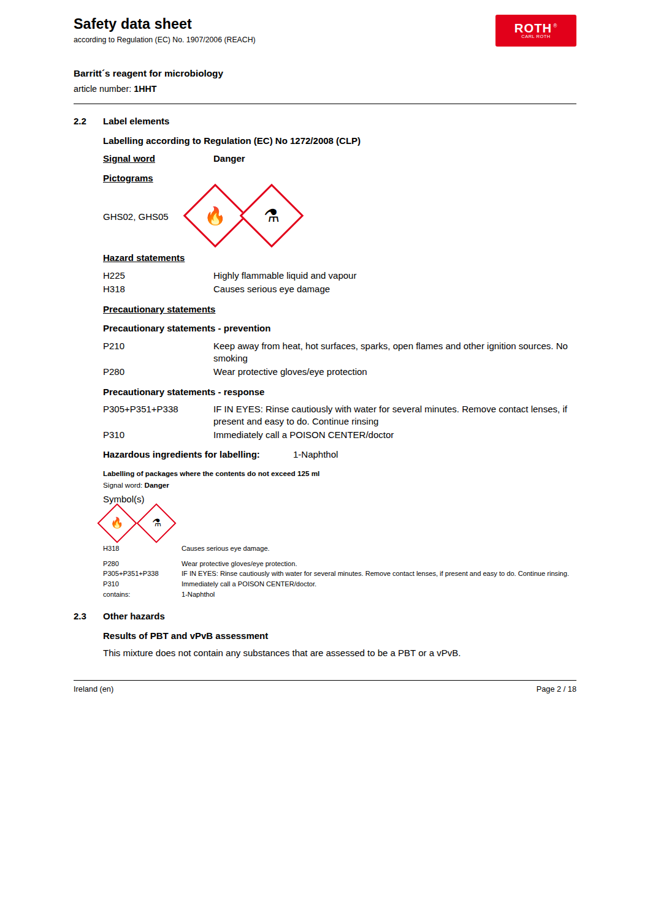Safety data sheet
according to Regulation (EC) No. 1907/2006 (REACH)
ROTH® CARL ROTH
Barritt´s reagent for microbiology
article number: 1HHT
2.2
Label elements
Labelling according to Regulation (EC) No 1272/2008 (CLP)
| Signal word | Danger |
Pictograms
GHS02, GHS05
🔥
⚗
Hazard statements
| H225 | Highly flammable liquid and vapour |
| H318 | Causes serious eye damage |
Precautionary statements
Precautionary statements - prevention
| P210 | Keep away from heat, hot surfaces, sparks, open flames and other ignition sources. No smoking |
| P280 | Wear protective gloves/eye protection |
Precautionary statements - response
| P305+P351+P338 | IF IN EYES: Rinse cautiously with water for several minutes. Remove contact lenses, if present and easy to do. Continue rinsing |
| P310 | Immediately call a POISON CENTER/doctor |
| Hazardous ingredients for labelling: | 1-Naphthol |
Labelling of packages where the contents do not exceed 125 ml
Signal word: Danger
Symbol(s)
🔥
⚗
| H318 | Causes serious eye damage. |
| P280 | Wear protective gloves/eye protection. |
| P305+P351+P338 | IF IN EYES: Rinse cautiously with water for several minutes. Remove contact lenses, if present and easy to do. Continue rinsing. |
| P310 | Immediately call a POISON CENTER/doctor. |
| contains: | 1-Naphthol |
2.3
Other hazards
Results of PBT and vPvB assessment
This mixture does not contain any substances that are assessed to be a PBT or a vPvB.
Ireland (en)
Page 2 / 18